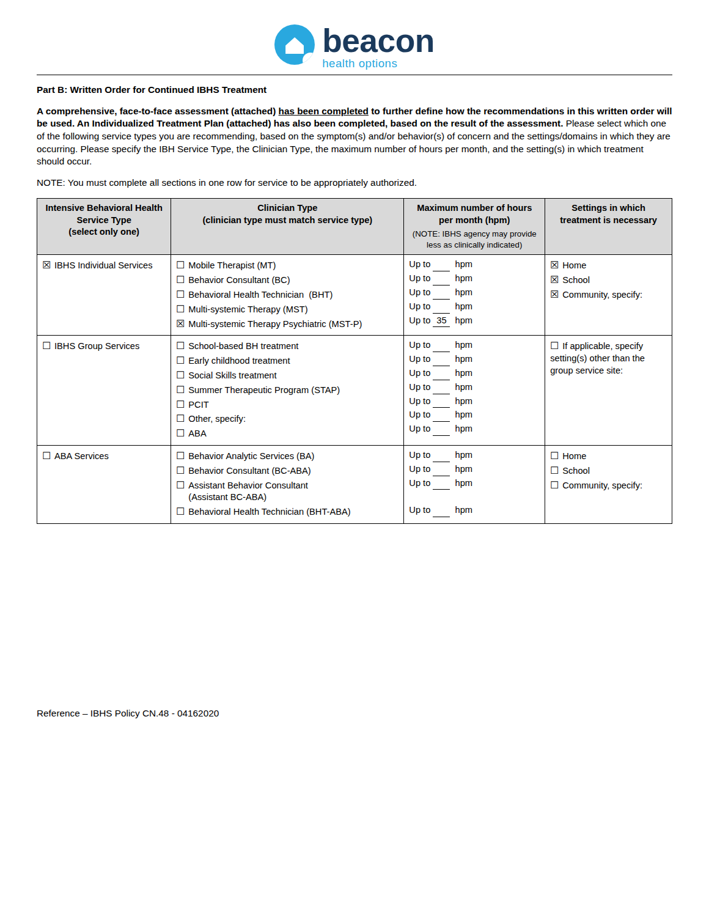beacon
health options
Part B: Written Order for Continued IBHS Treatment
A comprehensive, face-to-face assessment (attached) has been completed to further define how the recommendations in this written order will be used. An Individualized Treatment Plan (attached) has also been completed, based on the result of the assessment. Please select which one of the following service types you are recommending, based on the symptom(s) and/or behavior(s) of concern and the settings/domains in which they are occurring. Please specify the IBH Service Type, the Clinician Type, the maximum number of hours per month, and the setting(s) in which treatment should occur.
NOTE: You must complete all sections in one row for service to be appropriately authorized.
| Intensive Behavioral Health Service Type (select only one) | Clinician Type (clinician type must match service type) | Maximum number of hours per month (hpm) (NOTE: IBHS agency may provide less as clinically indicated) | Settings in which treatment is necessary |
| --- | --- | --- | --- |
| IBHS Individual Services | Mobile Therapist (MT) Behavior Consultant (BC) Behavioral Health Technician (BHT) Multi-systemic Therapy (MST) Multi-systemic Therapy Psychiatric (MST-P) | Up to hpm Up to hpm Up to hpm Up to hpm Up to 35 hpm | Home School Community, specify: |
| IBHS Group Services | School-based BH treatment Early childhood treatment Social Skills treatment Summer Therapeutic Program (STAP) PCIT Other, specify: ABA | Up to hpm Up to hpm Up to hpm Up to hpm Up to hpm Up to hpm Up to hpm | If applicable, specify setting(s) other than the group service site: |
| ABA Services | Behavior Analytic Services (BA) Behavior Consultant (BC-ABA) Assistant Behavior Consultant (Assistant BC-ABA) Behavioral Health Technician (BHT-ABA) | Up to hpm Up to hpm Up to hpm Up to hpm | Home School Community, specify: |
Reference – IBHS Policy CN.48 - 04162020